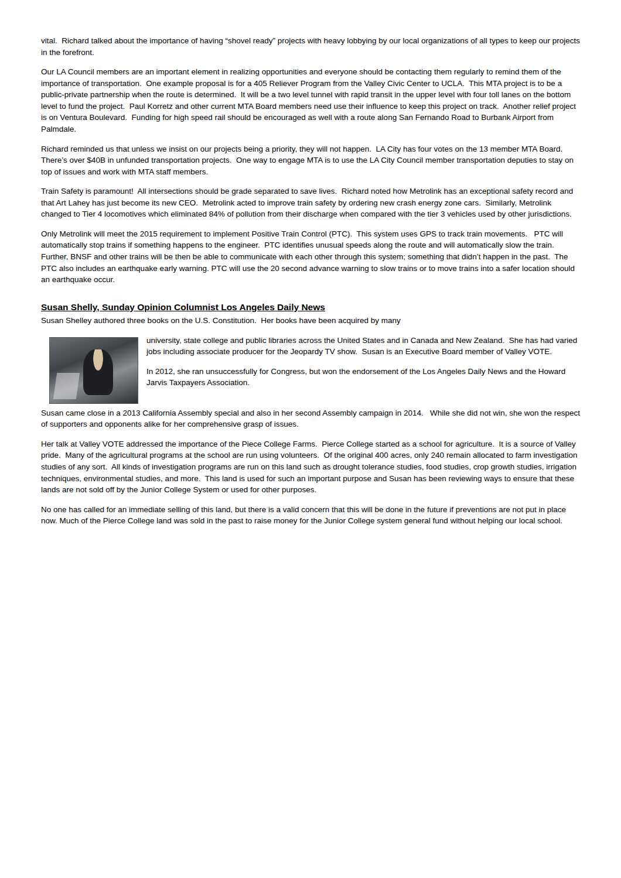vital. Richard talked about the importance of having “shovel ready” projects with heavy lobbying by our local organizations of all types to keep our projects in the forefront.
Our LA Council members are an important element in realizing opportunities and everyone should be contacting them regularly to remind them of the importance of transportation. One example proposal is for a 405 Reliever Program from the Valley Civic Center to UCLA. This MTA project is to be a public-private partnership when the route is determined. It will be a two level tunnel with rapid transit in the upper level with four toll lanes on the bottom level to fund the project. Paul Korretz and other current MTA Board members need use their influence to keep this project on track. Another relief project is on Ventura Boulevard. Funding for high speed rail should be encouraged as well with a route along San Fernando Road to Burbank Airport from Palmdale.
Richard reminded us that unless we insist on our projects being a priority, they will not happen. LA City has four votes on the 13 member MTA Board. There’s over $40B in unfunded transportation projects. One way to engage MTA is to use the LA City Council member transportation deputies to stay on top of issues and work with MTA staff members.
Train Safety is paramount! All intersections should be grade separated to save lives. Richard noted how Metrolink has an exceptional safety record and that Art Lahey has just become its new CEO. Metrolink acted to improve train safety by ordering new crash energy zone cars. Similarly, Metrolink changed to Tier 4 locomotives which eliminated 84% of pollution from their discharge when compared with the tier 3 vehicles used by other jurisdictions.
Only Metrolink will meet the 2015 requirement to implement Positive Train Control (PTC). This system uses GPS to track train movements. PTC will automatically stop trains if something happens to the engineer. PTC identifies unusual speeds along the route and will automatically slow the train. Further, BNSF and other trains will be then be able to communicate with each other through this system; something that didn’t happen in the past. The PTC also includes an earthquake early warning. PTC will use the 20 second advance warning to slow trains or to move trains into a safer location should an earthquake occur.
Susan Shelly, Sunday Opinion Columnist Los Angeles Daily News
Susan Shelley authored three books on the U.S. Constitution. Her books have been acquired by many
university, state college and public libraries across the United States and in Canada and New Zealand. She has had varied jobs including associate producer for the Jeopardy TV show. Susan is an Executive Board member of Valley VOTE.
In 2012, she ran unsuccessfully for Congress, but won the endorsement of the Los Angeles Daily News and the Howard Jarvis Taxpayers Association.
Susan came close in a 2013 California Assembly special and also in her second Assembly campaign in 2014. While she did not win, she won the respect of supporters and opponents alike for her comprehensive grasp of issues.
Her talk at Valley VOTE addressed the importance of the Piece College Farms. Pierce College started as a school for agriculture. It is a source of Valley pride. Many of the agricultural programs at the school are run using volunteers. Of the original 400 acres, only 240 remain allocated to farm investigation studies of any sort. All kinds of investigation programs are run on this land such as drought tolerance studies, food studies, crop growth studies, irrigation techniques, environmental studies, and more. This land is used for such an important purpose and Susan has been reviewing ways to ensure that these lands are not sold off by the Junior College System or used for other purposes.
No one has called for an immediate selling of this land, but there is a valid concern that this will be done in the future if preventions are not put in place now. Much of the Pierce College land was sold in the past to raise money for the Junior College system general fund without helping our local school.